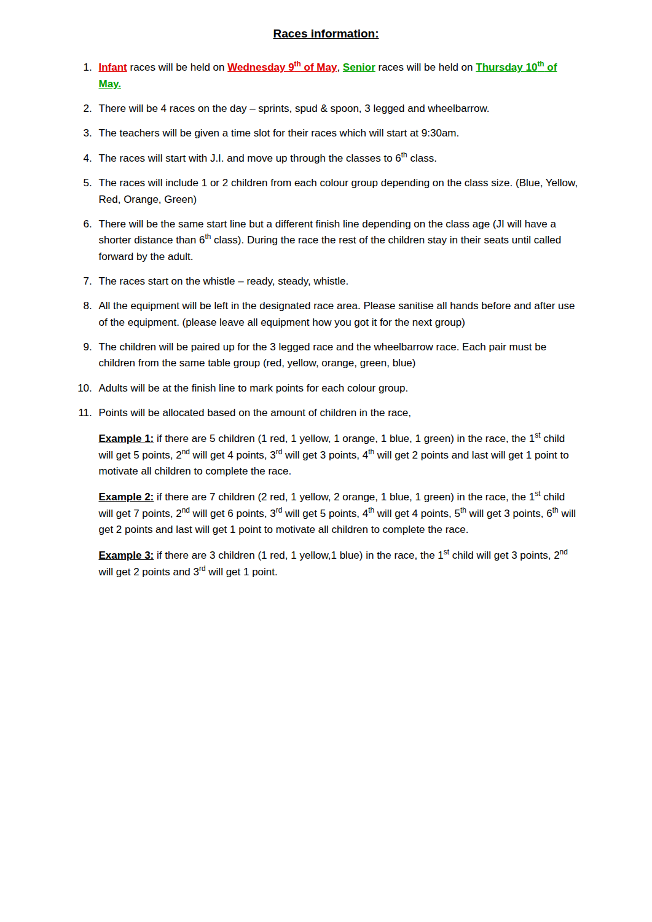Races information:
Infant races will be held on Wednesday 9th of May, Senior races will be held on Thursday 10th of May.
There will be 4 races on the day – sprints, spud & spoon, 3 legged and wheelbarrow.
The teachers will be given a time slot for their races which will start at 9:30am.
The races will start with J.I. and move up through the classes to 6th class.
The races will include 1 or 2 children from each colour group depending on the class size. (Blue, Yellow, Red, Orange, Green)
There will be the same start line but a different finish line depending on the class age (JI will have a shorter distance than 6th class). During the race the rest of the children stay in their seats until called forward by the adult.
The races start on the whistle – ready, steady, whistle.
All the equipment will be left in the designated race area. Please sanitise all hands before and after use of the equipment. (please leave all equipment how you got it for the next group)
The children will be paired up for the 3 legged race and the wheelbarrow race. Each pair must be children from the same table group (red, yellow, orange, green, blue)
Adults will be at the finish line to mark points for each colour group.
Points will be allocated based on the amount of children in the race,
Example 1: if there are 5 children (1 red, 1 yellow, 1 orange, 1 blue, 1 green) in the race, the 1st child will get 5 points, 2nd will get 4 points, 3rd will get 3 points, 4th will get 2 points and last will get 1 point to motivate all children to complete the race.
Example 2: if there are 7 children (2 red, 1 yellow, 2 orange, 1 blue, 1 green) in the race, the 1st child will get 7 points, 2nd will get 6 points, 3rd will get 5 points, 4th will get 4 points, 5th will get 3 points, 6th will get 2 points and last will get 1 point to motivate all children to complete the race.
Example 3: if there are 3 children (1 red, 1 yellow,1 blue) in the race, the 1st child will get 3 points, 2nd will get 2 points and 3rd will get 1 point.